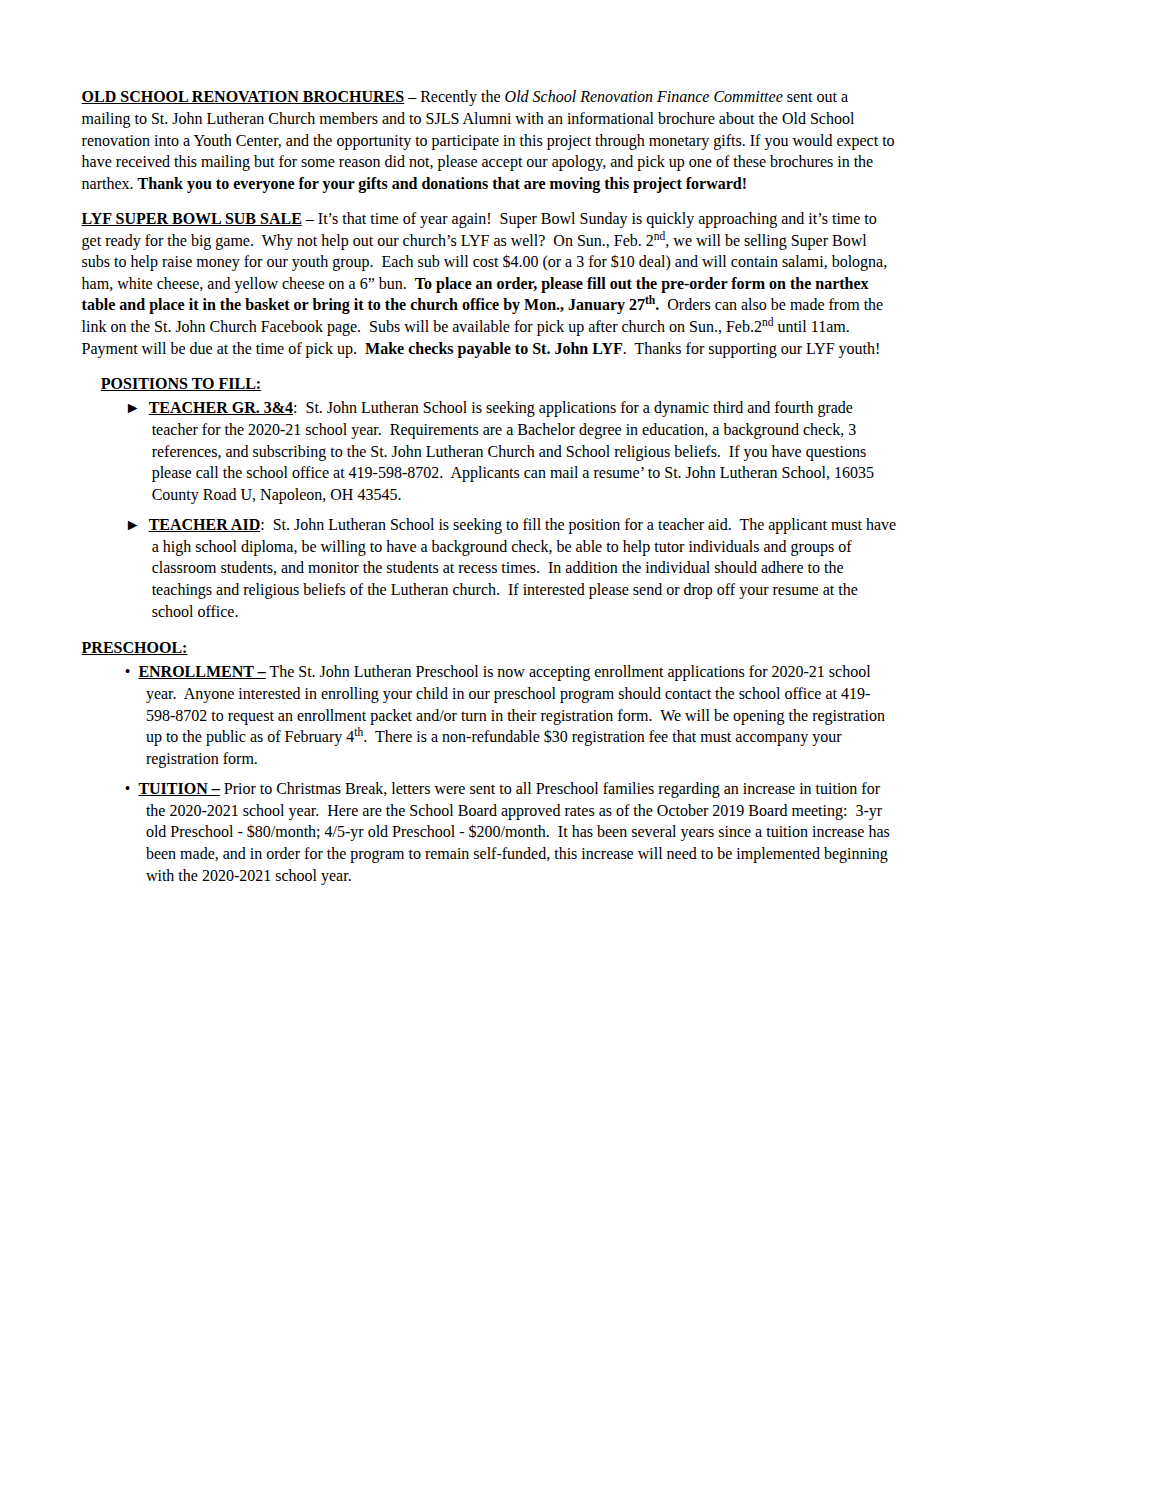OLD SCHOOL RENOVATION BROCHURES – Recently the Old School Renovation Finance Committee sent out a mailing to St. John Lutheran Church members and to SJLS Alumni with an informational brochure about the Old School renovation into a Youth Center, and the opportunity to participate in this project through monetary gifts. If you would expect to have received this mailing but for some reason did not, please accept our apology, and pick up one of these brochures in the narthex. Thank you to everyone for your gifts and donations that are moving this project forward!
LYF SUPER BOWL SUB SALE – It’s that time of year again! Super Bowl Sunday is quickly approaching and it’s time to get ready for the big game. Why not help out our church’s LYF as well? On Sun., Feb. 2nd, we will be selling Super Bowl subs to help raise money for our youth group. Each sub will cost $4.00 (or a 3 for $10 deal) and will contain salami, bologna, ham, white cheese, and yellow cheese on a 6” bun. To place an order, please fill out the pre-order form on the narthex table and place it in the basket or bring it to the church office by Mon., January 27th. Orders can also be made from the link on the St. John Church Facebook page. Subs will be available for pick up after church on Sun., Feb.2nd until 11am. Payment will be due at the time of pick up. Make checks payable to St. John LYF. Thanks for supporting our LYF youth!
POSITIONS TO FILL:
TEACHER GR. 3&4: St. John Lutheran School is seeking applications for a dynamic third and fourth grade teacher for the 2020-21 school year. Requirements are a Bachelor degree in education, a background check, 3 references, and subscribing to the St. John Lutheran Church and School religious beliefs. If you have questions please call the school office at 419-598-8702. Applicants can mail a resume’ to St. John Lutheran School, 16035 County Road U, Napoleon, OH 43545.
TEACHER AID: St. John Lutheran School is seeking to fill the position for a teacher aid. The applicant must have a high school diploma, be willing to have a background check, be able to help tutor individuals and groups of classroom students, and monitor the students at recess times. In addition the individual should adhere to the teachings and religious beliefs of the Lutheran church. If interested please send or drop off your resume at the school office.
PRESCHOOL:
ENROLLMENT – The St. John Lutheran Preschool is now accepting enrollment applications for 2020-21 school year. Anyone interested in enrolling your child in our preschool program should contact the school office at 419-598-8702 to request an enrollment packet and/or turn in their registration form. We will be opening the registration up to the public as of February 4th. There is a non-refundable $30 registration fee that must accompany your registration form.
TUITION – Prior to Christmas Break, letters were sent to all Preschool families regarding an increase in tuition for the 2020-2021 school year. Here are the School Board approved rates as of the October 2019 Board meeting: 3-yr old Preschool - $80/month; 4/5-yr old Preschool - $200/month. It has been several years since a tuition increase has been made, and in order for the program to remain self-funded, this increase will need to be implemented beginning with the 2020-2021 school year.